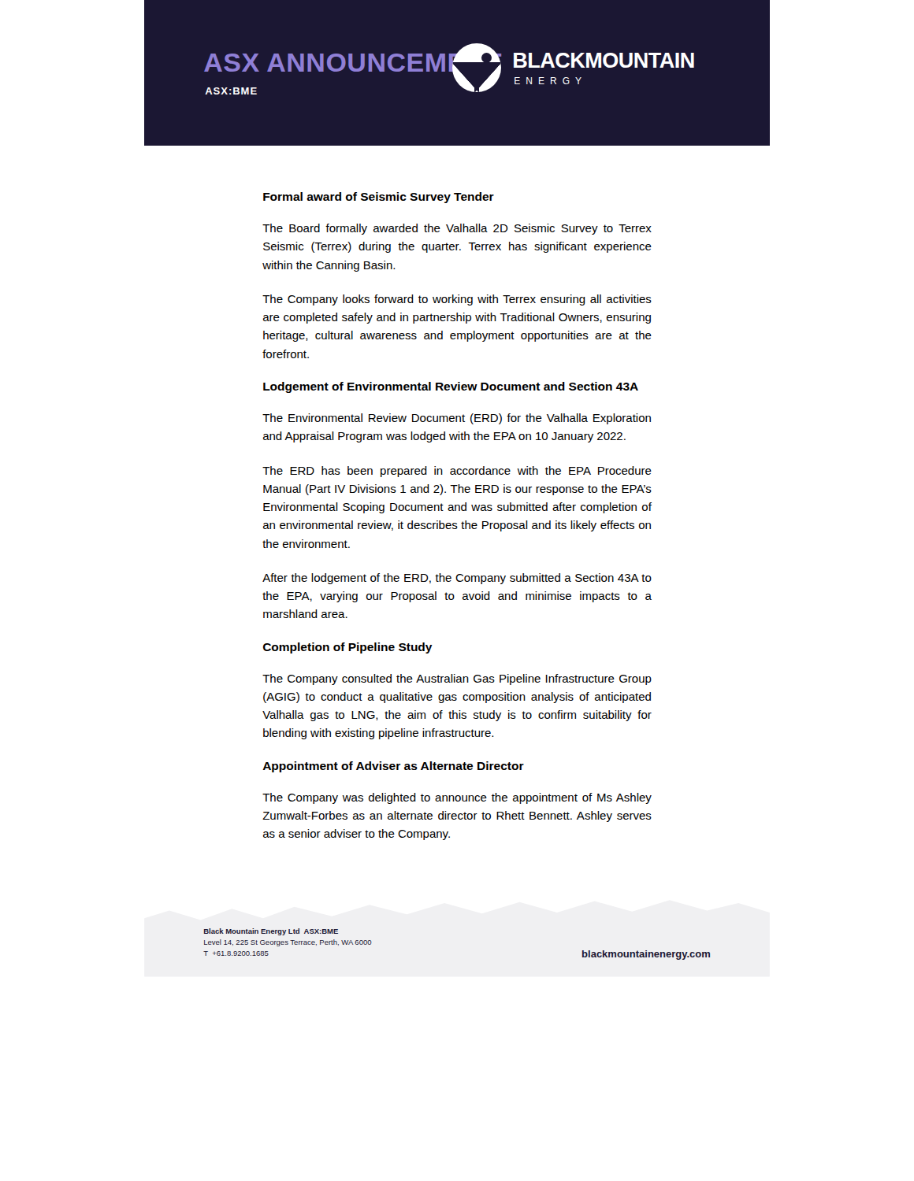ASX ANNOUNCEMENT
ASX:BME
BLACKMOUNTAIN
ENERGY
Formal award of Seismic Survey Tender
The Board formally awarded the Valhalla 2D Seismic Survey to Terrex Seismic (Terrex) during the quarter. Terrex has significant experience within the Canning Basin.
The Company looks forward to working with Terrex ensuring all activities are completed safely and in partnership with Traditional Owners, ensuring heritage, cultural awareness and employment opportunities are at the forefront.
Lodgement of Environmental Review Document and Section 43A
The Environmental Review Document (ERD) for the Valhalla Exploration and Appraisal Program was lodged with the EPA on 10 January 2022.
The ERD has been prepared in accordance with the EPA Procedure Manual (Part IV Divisions 1 and 2). The ERD is our response to the EPA’s Environmental Scoping Document and was submitted after completion of an environmental review, it describes the Proposal and its likely effects on the environment.
After the lodgement of the ERD, the Company submitted a Section 43A to the EPA, varying our Proposal to avoid and minimise impacts to a marshland area.
Completion of Pipeline Study
The Company consulted the Australian Gas Pipeline Infrastructure Group (AGIG) to conduct a qualitative gas composition analysis of anticipated Valhalla gas to LNG, the aim of this study is to confirm suitability for blending with existing pipeline infrastructure.
Appointment of Adviser as Alternate Director
The Company was delighted to announce the appointment of Ms Ashley Zumwalt-Forbes as an alternate director to Rhett Bennett. Ashley serves as a senior adviser to the Company.
Black Mountain Energy Ltd ASX:BME
Level 14, 225 St Georges Terrace, Perth, WA 6000
T +61.8.9200.1685
blackmountainenergy.com